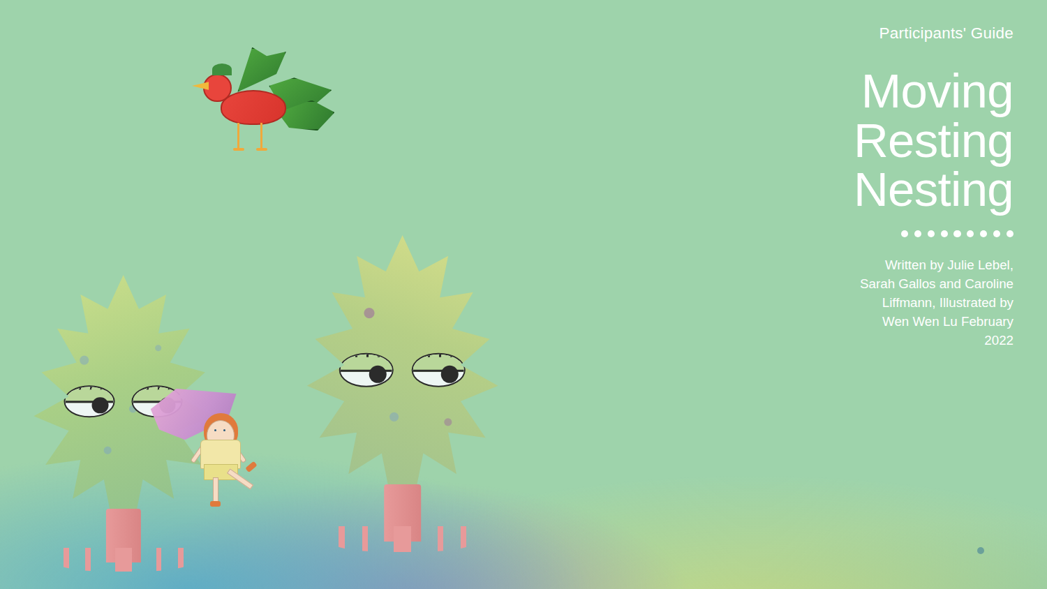Participants' Guide
Moving Resting Nesting
Written by Julie Lebel, Sarah Gallos and Caroline Liffmann, Illustrated by Wen Wen Lu February 2022